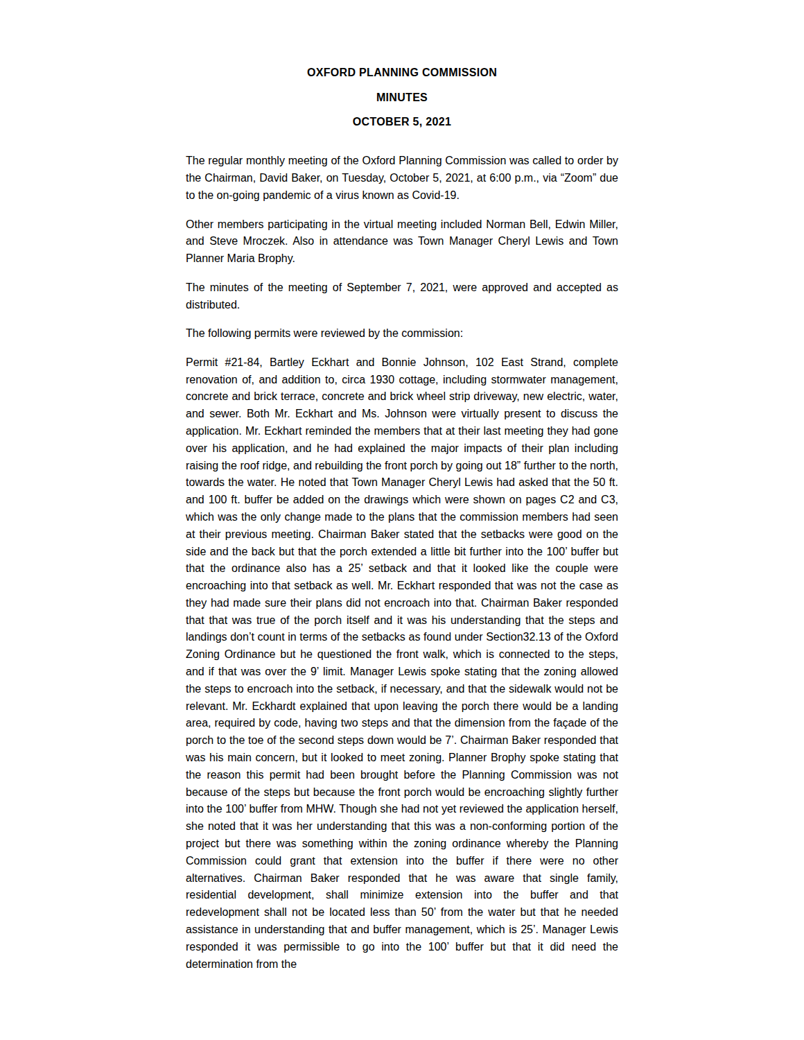OXFORD PLANNING COMMISSION
MINUTES
OCTOBER 5, 2021
The regular monthly meeting of the Oxford Planning Commission was called to order by the Chairman, David Baker, on Tuesday, October 5, 2021, at 6:00 p.m., via “Zoom” due to the on-going pandemic of a virus known as Covid-19.
Other members participating in the virtual meeting included Norman Bell, Edwin Miller, and Steve Mroczek. Also in attendance was Town Manager Cheryl Lewis and Town Planner Maria Brophy.
The minutes of the meeting of September 7, 2021, were approved and accepted as distributed.
The following permits were reviewed by the commission:
Permit #21-84, Bartley Eckhart and Bonnie Johnson, 102 East Strand, complete renovation of, and addition to, circa 1930 cottage, including stormwater management, concrete and brick terrace, concrete and brick wheel strip driveway, new electric, water, and sewer. Both Mr. Eckhart and Ms. Johnson were virtually present to discuss the application. Mr. Eckhart reminded the members that at their last meeting they had gone over his application, and he had explained the major impacts of their plan including raising the roof ridge, and rebuilding the front porch by going out 18” further to the north, towards the water. He noted that Town Manager Cheryl Lewis had asked that the 50 ft. and 100 ft. buffer be added on the drawings which were shown on pages C2 and C3, which was the only change made to the plans that the commission members had seen at their previous meeting. Chairman Baker stated that the setbacks were good on the side and the back but that the porch extended a little bit further into the 100’ buffer but that the ordinance also has a 25’ setback and that it looked like the couple were encroaching into that setback as well. Mr. Eckhart responded that was not the case as they had made sure their plans did not encroach into that. Chairman Baker responded that that was true of the porch itself and it was his understanding that the steps and landings don’t count in terms of the setbacks as found under Section32.13 of the Oxford Zoning Ordinance but he questioned the front walk, which is connected to the steps, and if that was over the 9’ limit. Manager Lewis spoke stating that the zoning allowed the steps to encroach into the setback, if necessary, and that the sidewalk would not be relevant. Mr. Eckhardt explained that upon leaving the porch there would be a landing area, required by code, having two steps and that the dimension from the façade of the porch to the toe of the second steps down would be 7’. Chairman Baker responded that was his main concern, but it looked to meet zoning. Planner Brophy spoke stating that the reason this permit had been brought before the Planning Commission was not because of the steps but because the front porch would be encroaching slightly further into the 100’ buffer from MHW. Though she had not yet reviewed the application herself, she noted that it was her understanding that this was a non-conforming portion of the project but there was something within the zoning ordinance whereby the Planning Commission could grant that extension into the buffer if there were no other alternatives. Chairman Baker responded that he was aware that single family, residential development, shall minimize extension into the buffer and that redevelopment shall not be located less than 50’ from the water but that he needed assistance in understanding that and buffer management, which is 25’. Manager Lewis responded it was permissible to go into the 100’ buffer but that it did need the determination from the